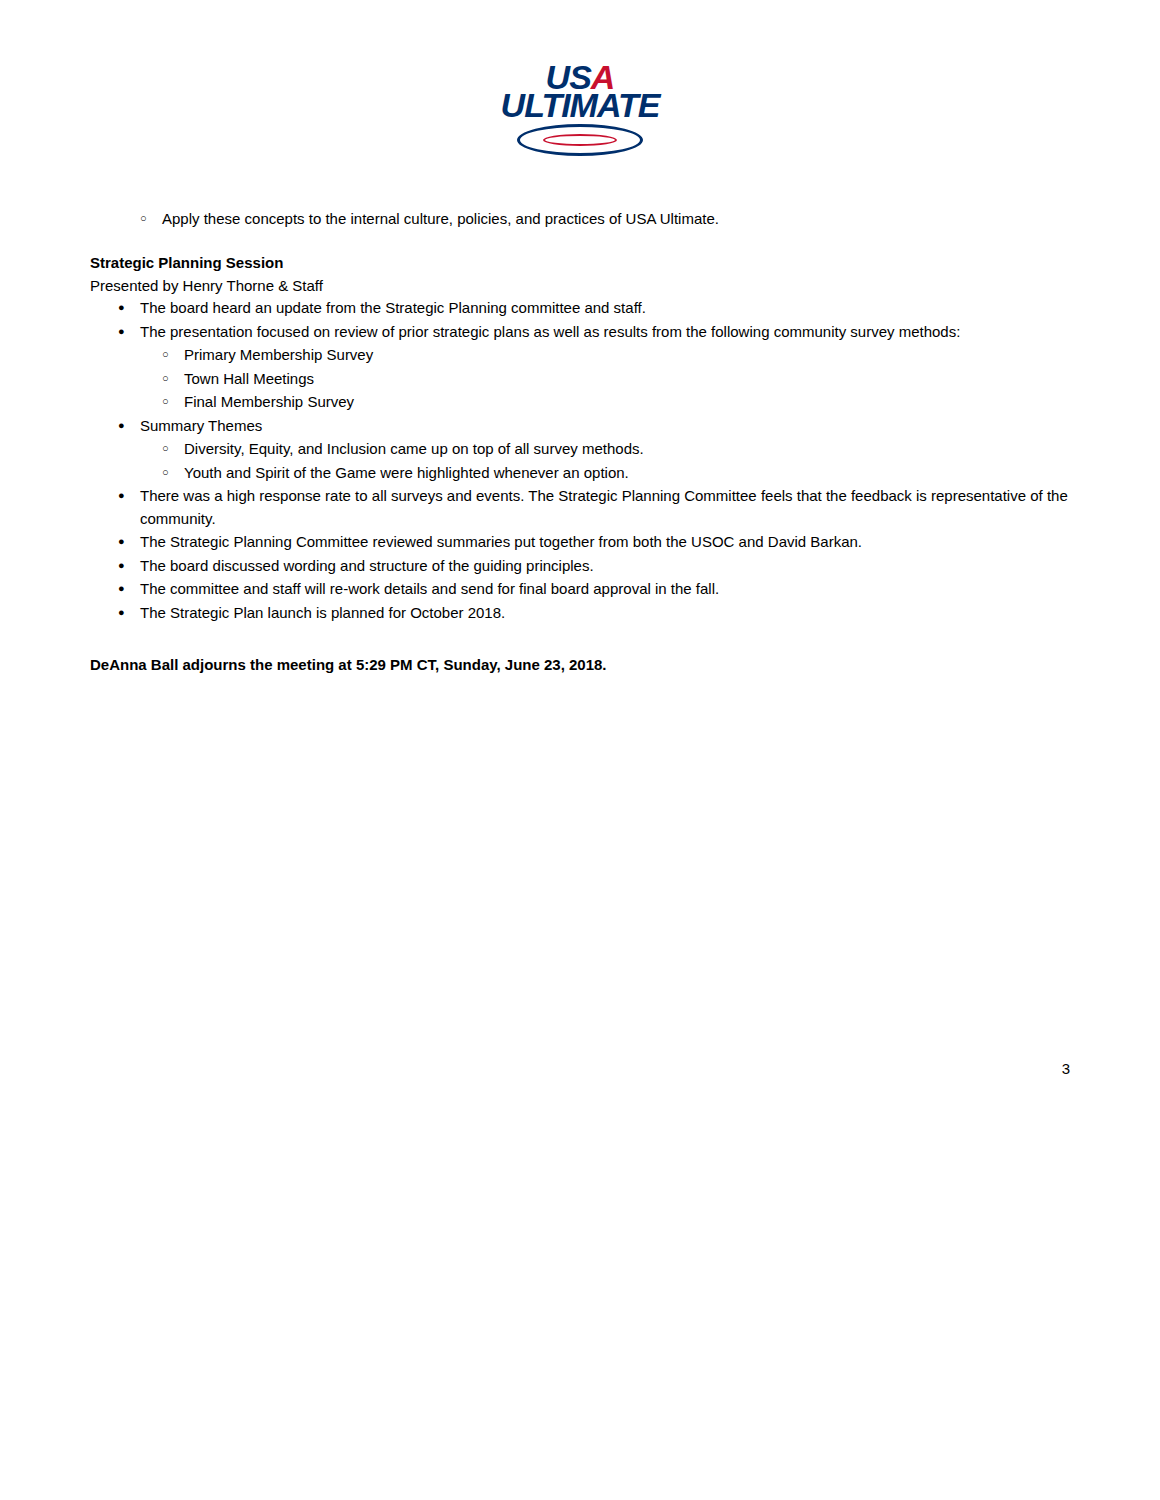US A
ULTIMATE
Apply these concepts to the internal culture, policies, and practices of USA Ultimate.
Strategic Planning Session
Presented by Henry Thorne & Staff
The board heard an update from the Strategic Planning committee and staff.
The presentation focused on review of prior strategic plans as well as results from the following community survey methods:
Primary Membership Survey
Town Hall Meetings
Final Membership Survey
Summary Themes
Diversity, Equity, and Inclusion came up on top of all survey methods.
Youth and Spirit of the Game were highlighted whenever an option.
There was a high response rate to all surveys and events. The Strategic Planning Committee feels that the feedback is representative of the community.
The Strategic Planning Committee reviewed summaries put together from both the USOC and David Barkan.
The board discussed wording and structure of the guiding principles.
The committee and staff will re-work details and send for final board approval in the fall.
The Strategic Plan launch is planned for October 2018.
DeAnna Ball adjourns the meeting at 5:29 PM CT, Sunday, June 23, 2018.
3